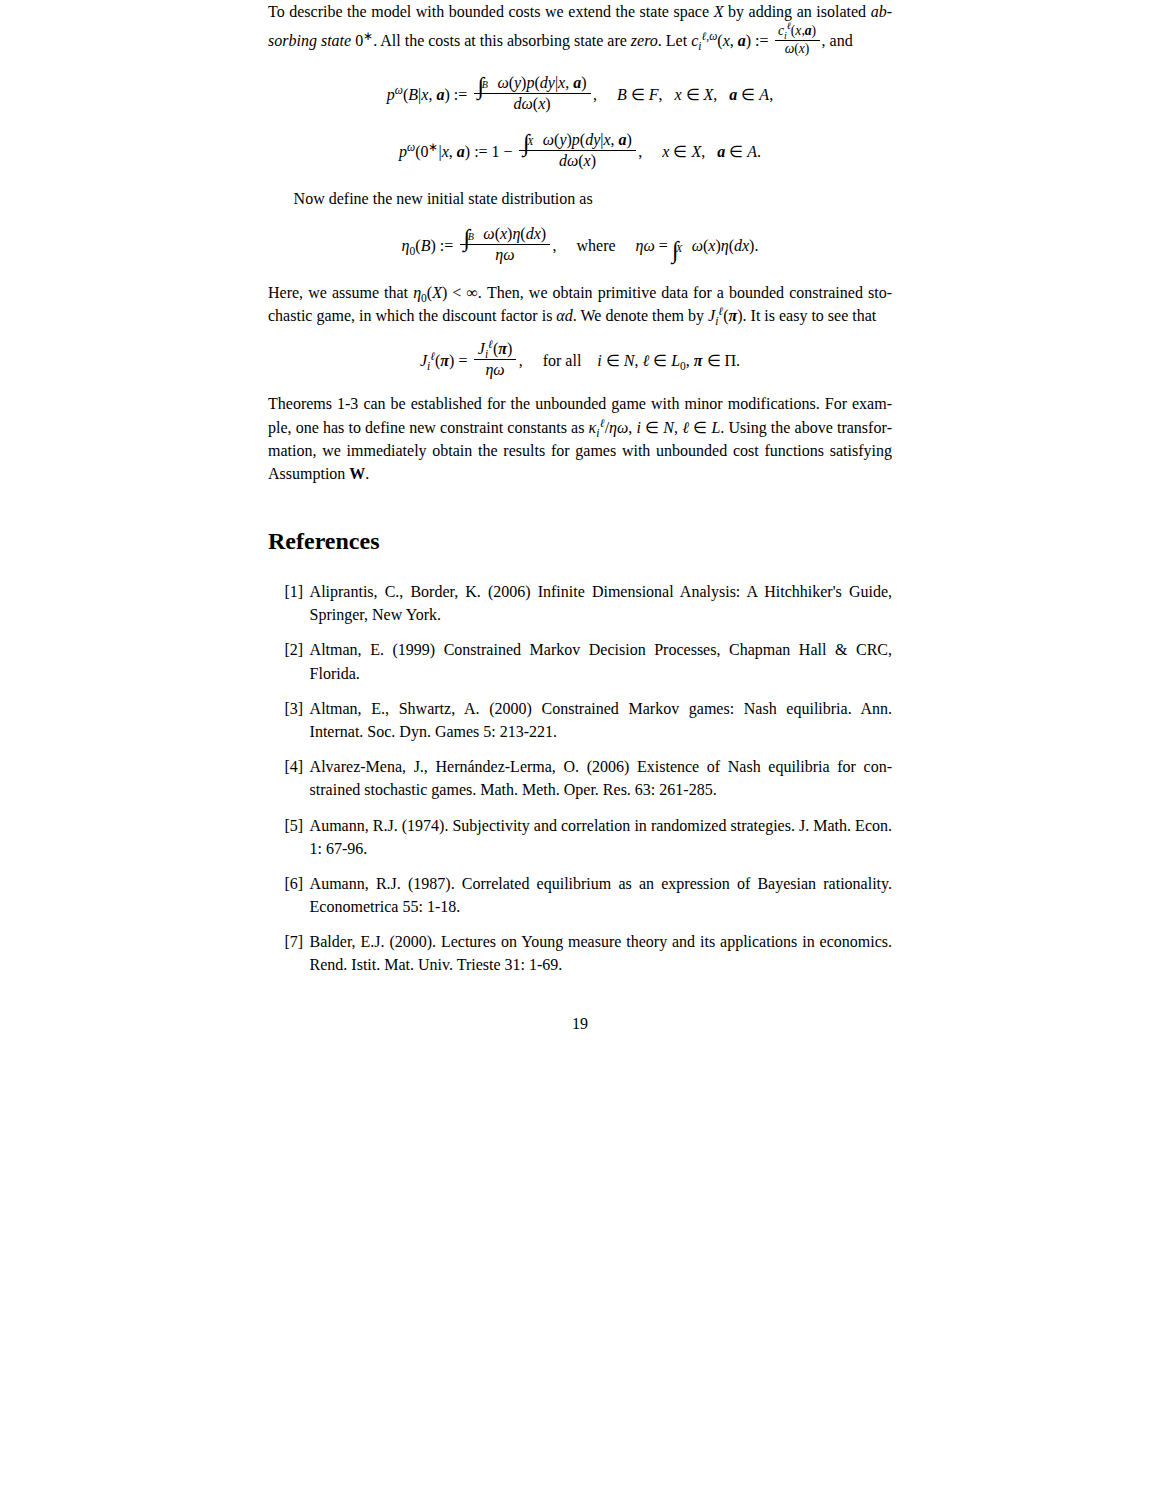To describe the model with bounded costs we extend the state space X by adding an isolated absorbing state 0∗. All the costs at this absorbing state are zero. Let ciℓ,ω(x, a) := ciℓ(x,a) ω(x), and
pω(B|x, a) := ∫B ω(y)p(dy|x, a) dω(x), B ∈ F, x ∈ X, a ∈ A,
pω(0∗|x, a) := 1 − ∫X ω(y)p(dy|x, a) dω(x), x ∈ X, a ∈ A.
Now define the new initial state distribution as
η0(B) := ∫B ω(x)η(dx) ηω, where ηω = ∫X ω(x)η(dx).
Here, we assume that η0(X) < ∞. Then, we obtain primitive data for a bounded constrained stochastic game, in which the discount factor is αd. We denote them by Jiℓ(π). It is easy to see that
Jiℓ(π) = Jiℓ(π) ηω, for all i ∈ N, ℓ ∈ L0, π ∈ Π.
Theorems 1-3 can be established for the unbounded game with minor modifications. For example, one has to define new constraint constants as κiℓ/ηω, i ∈ N, ℓ ∈ L. Using the above transformation, we immediately obtain the results for games with unbounded cost functions satisfying Assumption W.
References
[1] Aliprantis, C., Border, K. (2006) Infinite Dimensional Analysis: A Hitchhiker's Guide, Springer, New York.
[2] Altman, E. (1999) Constrained Markov Decision Processes, Chapman Hall & CRC, Florida.
[3] Altman, E., Shwartz, A. (2000) Constrained Markov games: Nash equilibria. Ann. Internat. Soc. Dyn. Games 5: 213-221.
[4] Alvarez-Mena, J., Hernández-Lerma, O. (2006) Existence of Nash equilibria for constrained stochastic games. Math. Meth. Oper. Res. 63: 261-285.
[5] Aumann, R.J. (1974). Subjectivity and correlation in randomized strategies. J. Math. Econ. 1: 67-96.
[6] Aumann, R.J. (1987). Correlated equilibrium as an expression of Bayesian rationality. Econometrica 55: 1-18.
[7] Balder, E.J. (2000). Lectures on Young measure theory and its applications in economics. Rend. Istit. Mat. Univ. Trieste 31: 1-69.
19